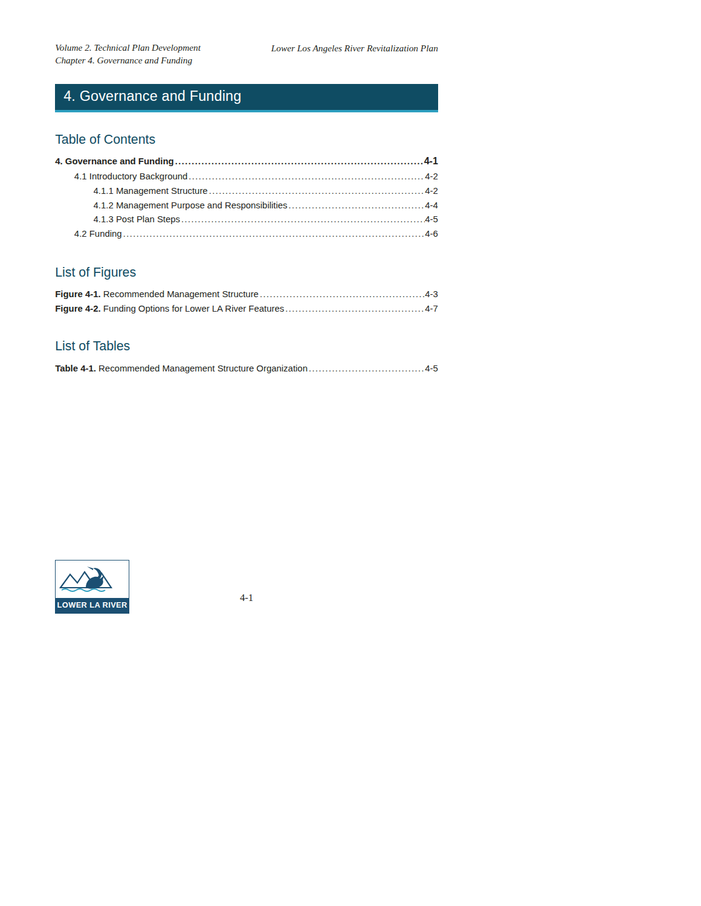Volume 2. Technical Plan Development
Chapter 4. Governance and Funding
Lower Los Angeles River Revitalization Plan
4. Governance and Funding
Table of Contents
4. Governance and Funding ........................................................................................................................... 4-1
4.1 Introductory Background ............................................................................................................................. 4-2
4.1.1 Management Structure ......................................................................................................................... 4-2
4.1.2 Management Purpose and Responsibilities ................................................................................. 4-4
4.1.3 Post Plan Steps ..................................................................................................................... 4-5
4.2 Funding ................................................................................................................................................. 4-6
List of Figures
Figure 4-1. Recommended Management Structure ......................................................................................... 4-3
Figure 4-2. Funding Options for Lower LA River Features ............................................................................... 4-7
List of Tables
Table 4-1. Recommended Management Structure Organization ..................................................................... 4-5
LOWER LA RIVER
4-1